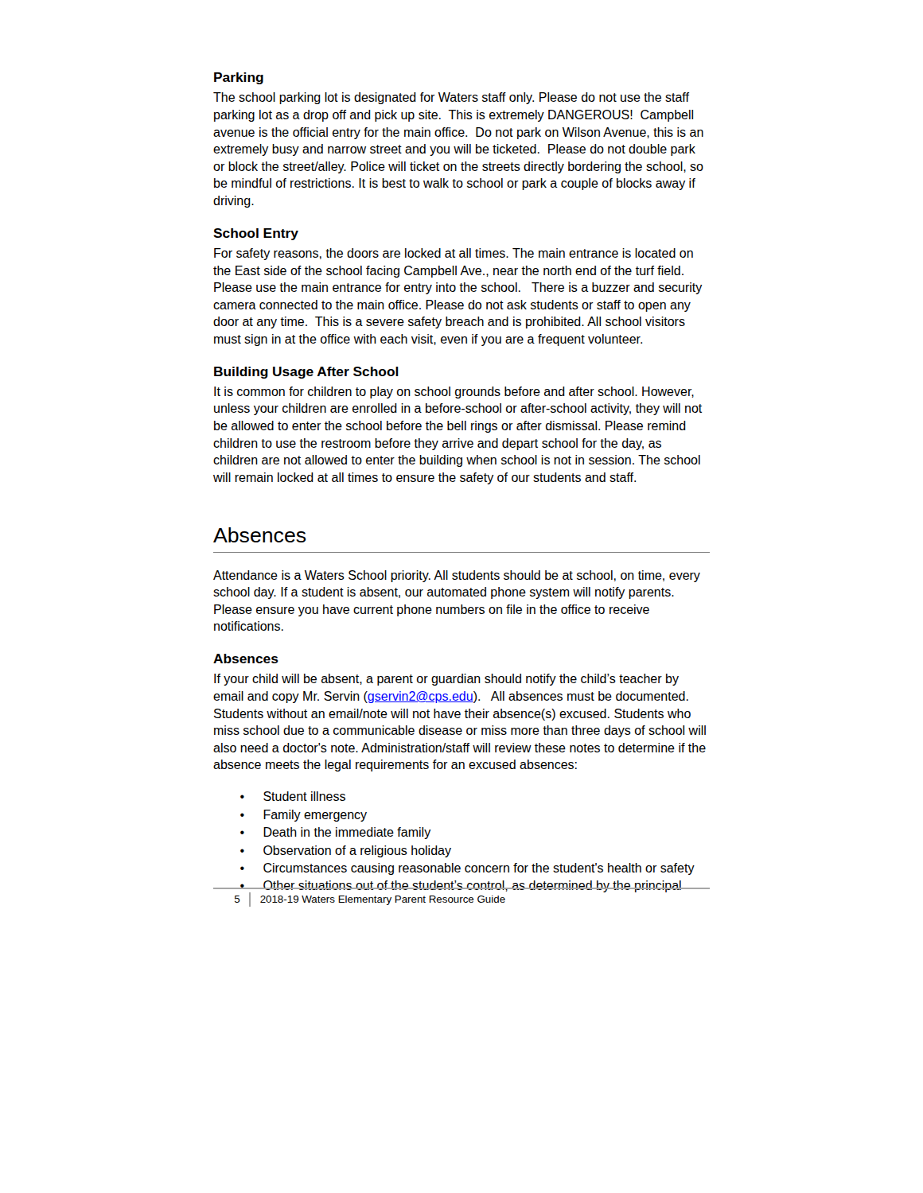Parking
The school parking lot is designated for Waters staff only. Please do not use the staff parking lot as a drop off and pick up site. This is extremely DANGEROUS! Campbell avenue is the official entry for the main office. Do not park on Wilson Avenue, this is an extremely busy and narrow street and you will be ticketed. Please do not double park or block the street/alley. Police will ticket on the streets directly bordering the school, so be mindful of restrictions. It is best to walk to school or park a couple of blocks away if driving.
School Entry
For safety reasons, the doors are locked at all times. The main entrance is located on the East side of the school facing Campbell Ave., near the north end of the turf field. Please use the main entrance for entry into the school. There is a buzzer and security camera connected to the main office. Please do not ask students or staff to open any door at any time. This is a severe safety breach and is prohibited. All school visitors must sign in at the office with each visit, even if you are a frequent volunteer.
Building Usage After School
It is common for children to play on school grounds before and after school. However, unless your children are enrolled in a before-school or after-school activity, they will not be allowed to enter the school before the bell rings or after dismissal. Please remind children to use the restroom before they arrive and depart school for the day, as children are not allowed to enter the building when school is not in session. The school will remain locked at all times to ensure the safety of our students and staff.
Absences
Attendance is a Waters School priority. All students should be at school, on time, every school day. If a student is absent, our automated phone system will notify parents. Please ensure you have current phone numbers on file in the office to receive notifications.
Absences
If your child will be absent, a parent or guardian should notify the child’s teacher by email and copy Mr. Servin (gservin2@cps.edu). All absences must be documented. Students without an email/note will not have their absence(s) excused. Students who miss school due to a communicable disease or miss more than three days of school will also need a doctor's note. Administration/staff will review these notes to determine if the absence meets the legal requirements for an excused absences:
Student illness
Family emergency
Death in the immediate family
Observation of a religious holiday
Circumstances causing reasonable concern for the student's health or safety
Other situations out of the student’s control, as determined by the principal
52018-19 Waters Elementary Parent Resource Guide